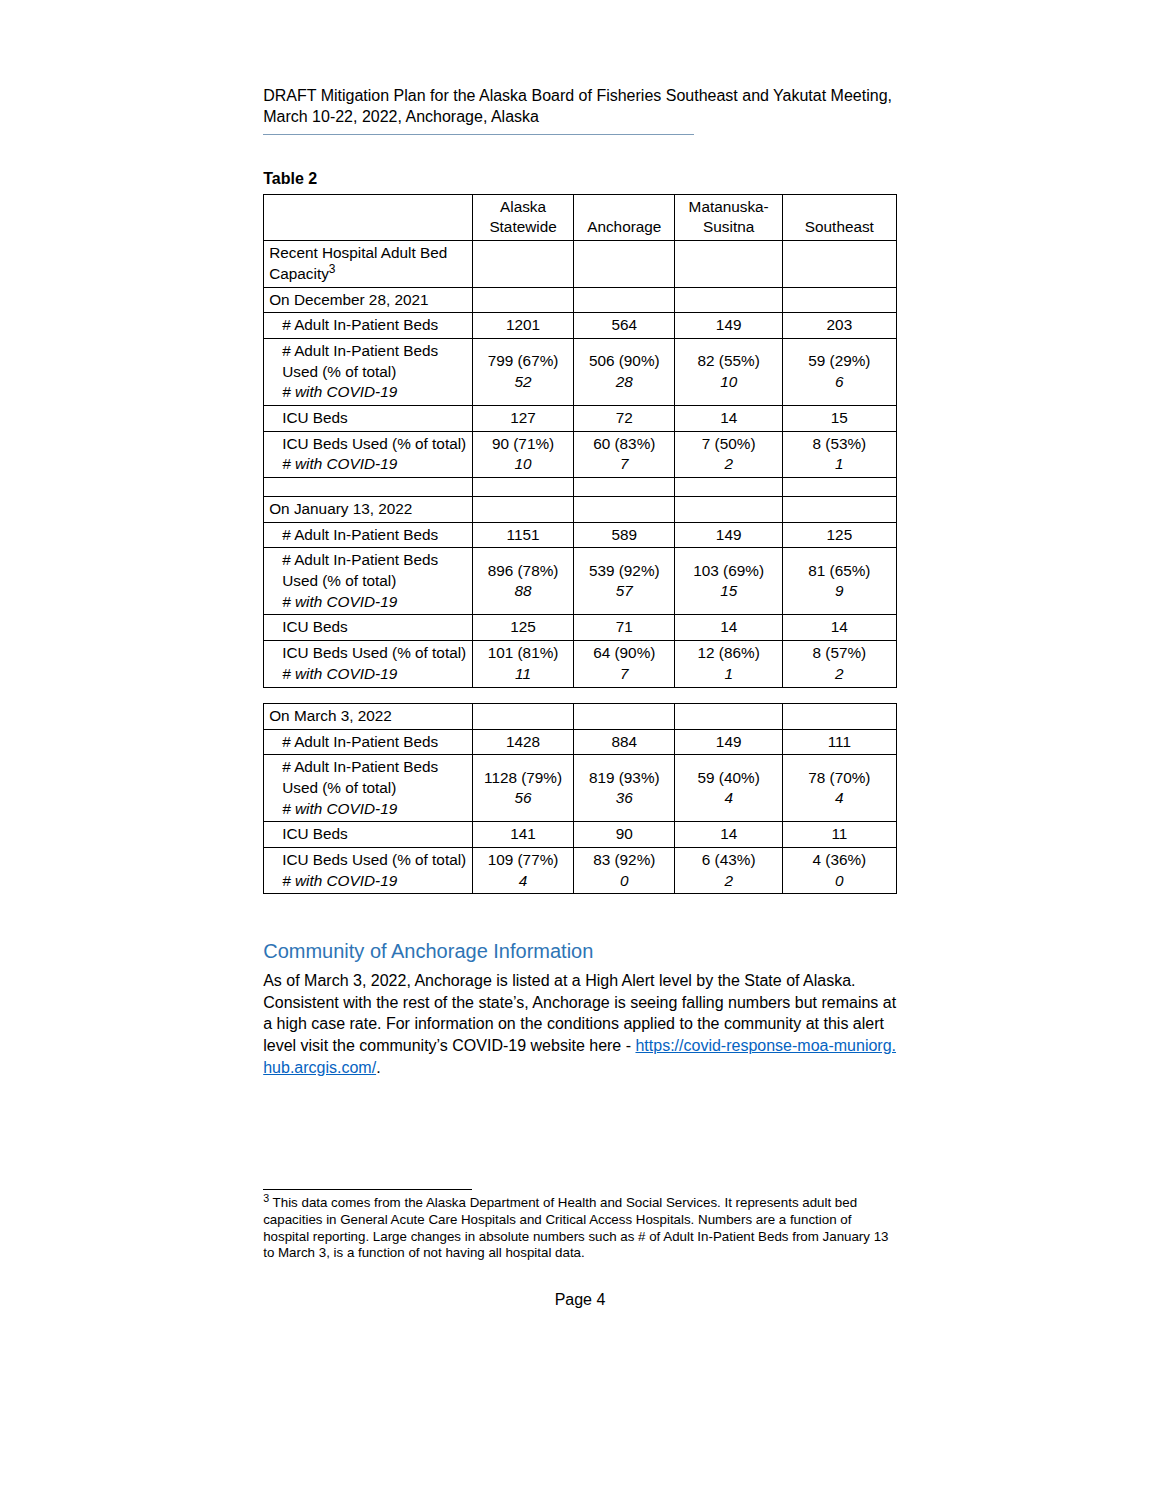DRAFT Mitigation Plan for the Alaska Board of Fisheries Southeast and Yakutat Meeting, March 10-22, 2022, Anchorage, Alaska
Table 2
| | Alaska Statewide | Anchorage | Matanuska- Susitna | Southeast |
| --- | --- | --- | --- | --- |
| Recent Hospital Adult Bed Capacity 3 | | | | |
| On December 28, 2021 | | | | |
| # Adult In-Patient Beds | 1201 | 564 | 149 | 203 |
| # Adult In-Patient Beds Used (% of total) # with COVID-19 | 799 (67%) 52 | 506 (90%) 28 | 82 (55%) 10 | 59 (29%) 6 |
| ICU Beds | 127 | 72 | 14 | 15 |
| ICU Beds Used (% of total) # with COVID-19 | 90 (71%) 10 | 60 (83%) 7 | 7 (50%) 2 | 8 (53%) 1 |
| On January 13, 2022 | | | | |
| # Adult In-Patient Beds | 1151 | 589 | 149 | 125 |
| # Adult In-Patient Beds Used (% of total) # with COVID-19 | 896 (78%) 88 | 539 (92%) 57 | 103 (69%) 15 | 81 (65%) 9 |
| ICU Beds | 125 | 71 | 14 | 14 |
| ICU Beds Used (% of total) # with COVID-19 | 101 (81%) 11 | 64 (90%) 7 | 12 (86%) 1 | 8 (57%) 2 |
| On March 3, 2022 | | | | |
| # Adult In-Patient Beds | 1428 | 884 | 149 | 111 |
| # Adult In-Patient Beds Used (% of total) # with COVID-19 | 1128 (79%) 56 | 819 (93%) 36 | 59 (40%) 4 | 78 (70%) 4 |
| ICU Beds | 141 | 90 | 14 | 11 |
| ICU Beds Used (% of total) # with COVID-19 | 109 (77%) 4 | 83 (92%) 0 | 6 (43%) 2 | 4 (36%) 0 |
Community of Anchorage Information
As of March 3, 2022, Anchorage is listed at a High Alert level by the State of Alaska. Consistent with the rest of the state’s, Anchorage is seeing falling numbers but remains at a high case rate. For information on the conditions applied to the community at this alert level visit the community’s COVID-19 website here - https://covid-response-moa-muniorg.hub.arcgis.com/.
3 This data comes from the Alaska Department of Health and Social Services. It represents adult bed capacities in General Acute Care Hospitals and Critical Access Hospitals. Numbers are a function of hospital reporting. Large changes in absolute numbers such as # of Adult In-Patient Beds from January 13 to March 3, is a function of not having all hospital data.
Page 4